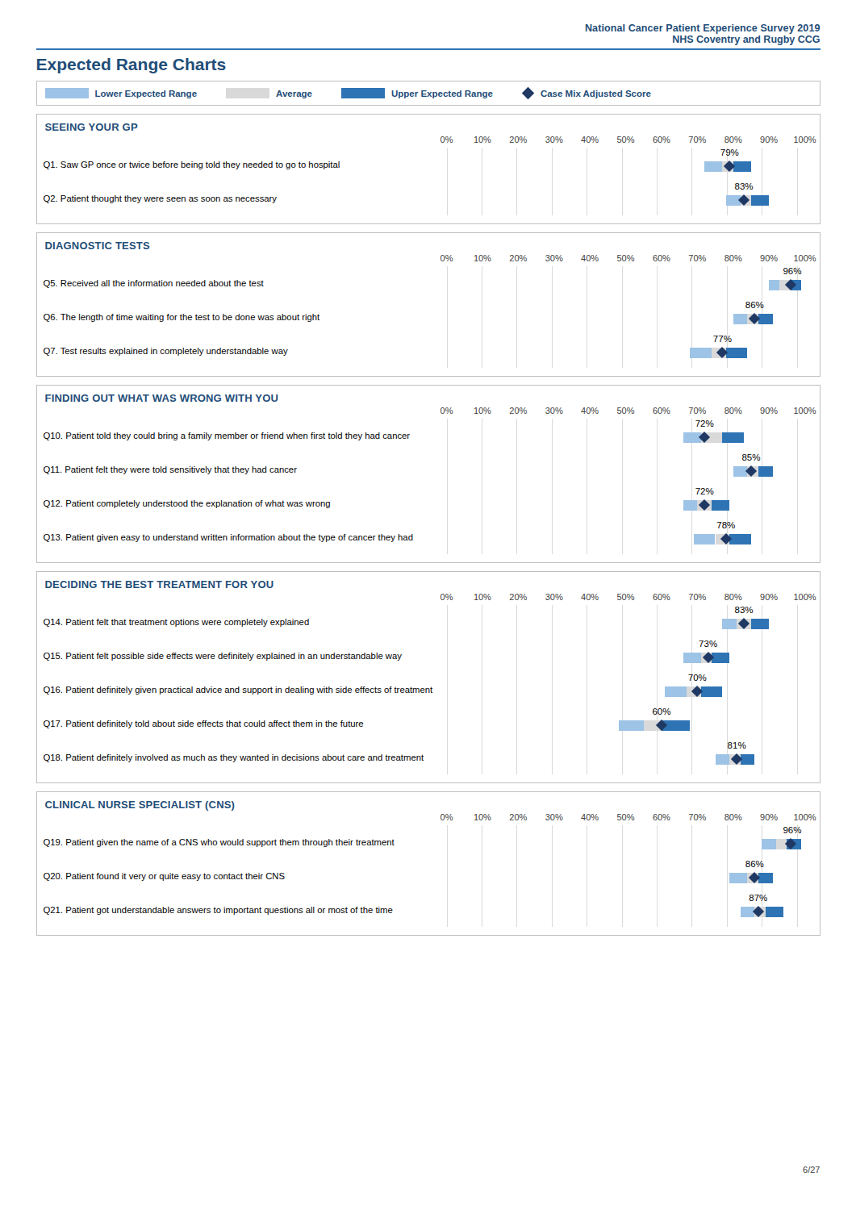National Cancer Patient Experience Survey 2019
NHS Coventry and Rugby CCG
Expected Range Charts
Lower Expected Range
Average
Upper Expected Range
Case Mix Adjusted Score
Seeing your GP
0% 10% 20% 30% 40% 50% 60% 70% 80% 90% 100%
Q1. Saw GP once or twice before being told they needed to go to hospital
79%
Q2. Patient thought they were seen as soon as necessary
83%
Diagnostic tests
0% 10% 20% 30% 40% 50% 60% 70% 80% 90% 100%
Q5. Received all the information needed about the test
96%
Q6. The length of time waiting for the test to be done was about right
86%
Q7. Test results explained in completely understandable way
77%
Finding out what was wrong with you
0% 10% 20% 30% 40% 50% 60% 70% 80% 90% 100%
Q10. Patient told they could bring a family member or friend when first told they had cancer
72%
Q11. Patient felt they were told sensitively that they had cancer
85%
Q12. Patient completely understood the explanation of what was wrong
72%
Q13. Patient given easy to understand written information about the type of cancer they had
78%
Deciding the best treatment for you
0% 10% 20% 30% 40% 50% 60% 70% 80% 90% 100%
Q14. Patient felt that treatment options were completely explained
83%
Q15. Patient felt possible side effects were definitely explained in an understandable way
73%
Q16. Patient definitely given practical advice and support in dealing with side effects of treatment
70%
Q17. Patient definitely told about side effects that could affect them in the future
60%
Q18. Patient definitely involved as much as they wanted in decisions about care and treatment
81%
Clinical Nurse Specialist (CNS)
0% 10% 20% 30% 40% 50% 60% 70% 80% 90% 100%
Q19. Patient given the name of a CNS who would support them through their treatment
96%
Q20. Patient found it very or quite easy to contact their CNS
86%
Q21. Patient got understandable answers to important questions all or most of the time
87%
6/27